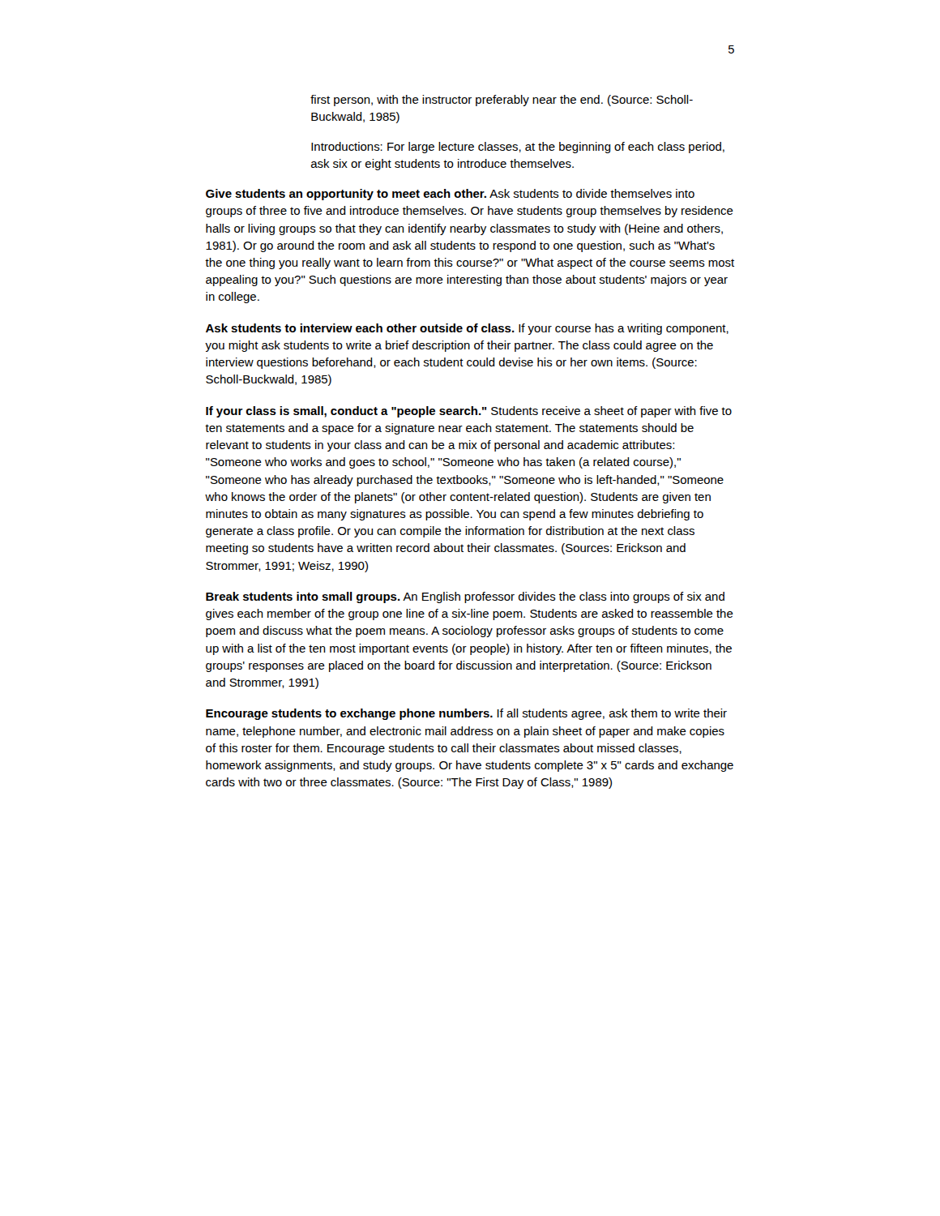5
first person, with the instructor preferably near the end. (Source: Scholl-Buckwald, 1985)
Introductions: For large lecture classes, at the beginning of each class period, ask six or eight students to introduce themselves.
Give students an opportunity to meet each other. Ask students to divide themselves into groups of three to five and introduce themselves. Or have students group themselves by residence halls or living groups so that they can identify nearby classmates to study with (Heine and others, 1981). Or go around the room and ask all students to respond to one question, such as "What's the one thing you really want to learn from this course?" or "What aspect of the course seems most appealing to you?" Such questions are more interesting than those about students' majors or year in college.
Ask students to interview each other outside of class. If your course has a writing component, you might ask students to write a brief description of their partner. The class could agree on the interview questions beforehand, or each student could devise his or her own items. (Source: Scholl-Buckwald, 1985)
If your class is small, conduct a "people search." Students receive a sheet of paper with five to ten statements and a space for a signature near each statement. The statements should be relevant to students in your class and can be a mix of personal and academic attributes: "Someone who works and goes to school," "Someone who has taken (a related course)," "Someone who has already purchased the textbooks," "Someone who is left-handed," "Someone who knows the order of the planets" (or other content-related question). Students are given ten minutes to obtain as many signatures as possible. You can spend a few minutes debriefing to generate a class profile. Or you can compile the information for distribution at the next class meeting so students have a written record about their classmates. (Sources: Erickson and Strommer, 1991; Weisz, 1990)
Break students into small groups. An English professor divides the class into groups of six and gives each member of the group one line of a six-line poem. Students are asked to reassemble the poem and discuss what the poem means. A sociology professor asks groups of students to come up with a list of the ten most important events (or people) in history. After ten or fifteen minutes, the groups' responses are placed on the board for discussion and interpretation. (Source: Erickson and Strommer, 1991)
Encourage students to exchange phone numbers. If all students agree, ask them to write their name, telephone number, and electronic mail address on a plain sheet of paper and make copies of this roster for them. Encourage students to call their classmates about missed classes, homework assignments, and study groups. Or have students complete 3" x 5" cards and exchange cards with two or three classmates. (Source: "The First Day of Class," 1989)